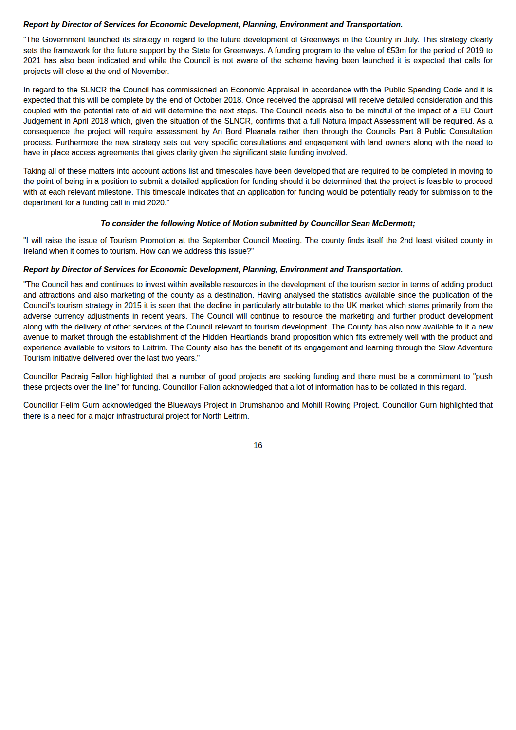Report by Director of Services for Economic Development, Planning, Environment and Transportation.
"The Government launched its strategy in regard to the future development of Greenways in the Country in July. This strategy clearly sets the framework for the future support by the State for Greenways. A funding program to the value of €53m for the period of 2019 to 2021 has also been indicated and while the Council is not aware of the scheme having been launched it is expected that calls for projects will close at the end of November.
In regard to the SLNCR the Council has commissioned an Economic Appraisal in accordance with the Public Spending Code and it is expected that this will be complete by the end of October 2018. Once received the appraisal will receive detailed consideration and this coupled with the potential rate of aid will determine the next steps. The Council needs also to be mindful of the impact of a EU Court Judgement in April 2018 which, given the situation of the SLNCR, confirms that a full Natura Impact Assessment will be required. As a consequence the project will require assessment by An Bord Pleanala rather than through the Councils Part 8 Public Consultation process. Furthermore the new strategy sets out very specific consultations and engagement with land owners along with the need to have in place access agreements that gives clarity given the significant state funding involved.
Taking all of these matters into account actions list and timescales have been developed that are required to be completed in moving to the point of being in a position to submit a detailed application for funding should it be determined that the project is feasible to proceed with at each relevant milestone. This timescale indicates that an application for funding would be potentially ready for submission to the department for a funding call in mid 2020."
To consider the following Notice of Motion submitted by Councillor Sean McDermott;
"I will raise the issue of Tourism Promotion at the September Council Meeting. The county finds itself the 2nd least visited county in Ireland when it comes to tourism. How can we address this issue?"
Report by Director of Services for Economic Development, Planning, Environment and Transportation.
"The Council has and continues to invest within available resources in the development of the tourism sector in terms of adding product and attractions and also marketing of the county as a destination. Having analysed the statistics available since the publication of the Council's tourism strategy in 2015 it is seen that the decline in particularly attributable to the UK market which stems primarily from the adverse currency adjustments in recent years. The Council will continue to resource the marketing and further product development along with the delivery of other services of the Council relevant to tourism development. The County has also now available to it a new avenue to market through the establishment of the Hidden Heartlands brand proposition which fits extremely well with the product and experience available to visitors to Leitrim. The County also has the benefit of its engagement and learning through the Slow Adventure Tourism initiative delivered over the last two years."
Councillor Padraig Fallon highlighted that a number of good projects are seeking funding and there must be a commitment to "push these projects over the line" for funding. Councillor Fallon acknowledged that a lot of information has to be collated in this regard.
Councillor Felim Gurn acknowledged the Blueways Project in Drumshanbo and Mohill Rowing Project. Councillor Gurn highlighted that there is a need for a major infrastructural project for North Leitrim.
16